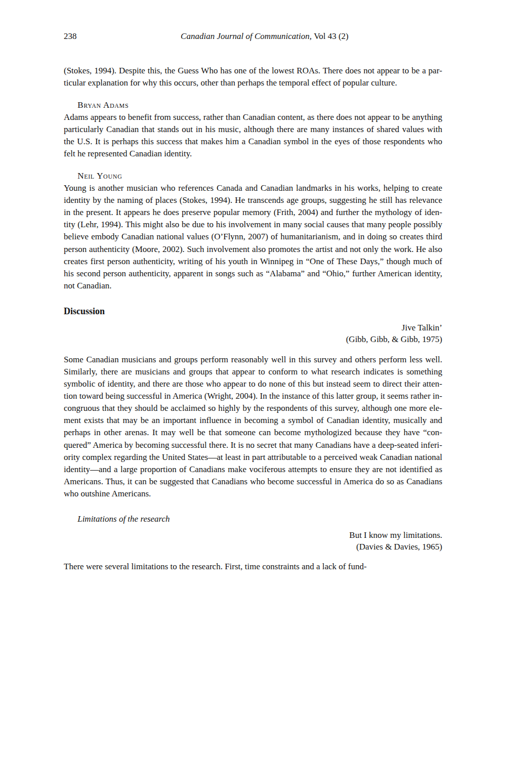238 Canadian Journal of Communication, Vol 43 (2)
(Stokes, 1994). Despite this, the Guess Who has one of the lowest ROAs. There does not appear to be a particular explanation for why this occurs, other than perhaps the temporal effect of popular culture.
Bryan Adams
Adams appears to benefit from success, rather than Canadian content, as there does not appear to be anything particularly Canadian that stands out in his music, although there are many instances of shared values with the U.S. It is perhaps this success that makes him a Canadian symbol in the eyes of those respondents who felt he represented Canadian identity.
Neil Young
Young is another musician who references Canada and Canadian landmarks in his works, helping to create identity by the naming of places (Stokes, 1994). He transcends age groups, suggesting he still has relevance in the present. It appears he does preserve popular memory (Frith, 2004) and further the mythology of identity (Lehr, 1994). This might also be due to his involvement in many social causes that many people possibly believe embody Canadian national values (O’Flynn, 2007) of humanitarianism, and in doing so creates third person authenticity (Moore, 2002). Such involvement also promotes the artist and not only the work. He also creates first person authenticity, writing of his youth in Winnipeg in “One of These Days,” though much of his second person authenticity, apparent in songs such as “Alabama” and “Ohio,” further American identity, not Canadian.
Discussion
Jive Talkin’ (Gibb, Gibb, & Gibb, 1975)
Some Canadian musicians and groups perform reasonably well in this survey and others perform less well. Similarly, there are musicians and groups that appear to conform to what research indicates is something symbolic of identity, and there are those who appear to do none of this but instead seem to direct their attention toward being successful in America (Wright, 2004). In the instance of this latter group, it seems rather incongruous that they should be acclaimed so highly by the respondents of this survey, although one more element exists that may be an important influence in becoming a symbol of Canadian identity, musically and perhaps in other arenas. It may well be that someone can become mythologized because they have “conquered” America by becoming successful there. It is no secret that many Canadians have a deep-seated inferiority complex regarding the United States—at least in part attributable to a perceived weak Canadian national identity—and a large proportion of Canadians make vociferous attempts to ensure they are not identified as Americans. Thus, it can be suggested that Canadians who become successful in America do so as Canadians who outshine Americans.
Limitations of the research
But I know my limitations. (Davies & Davies, 1965)
There were several limitations to the research. First, time constraints and a lack of fund-